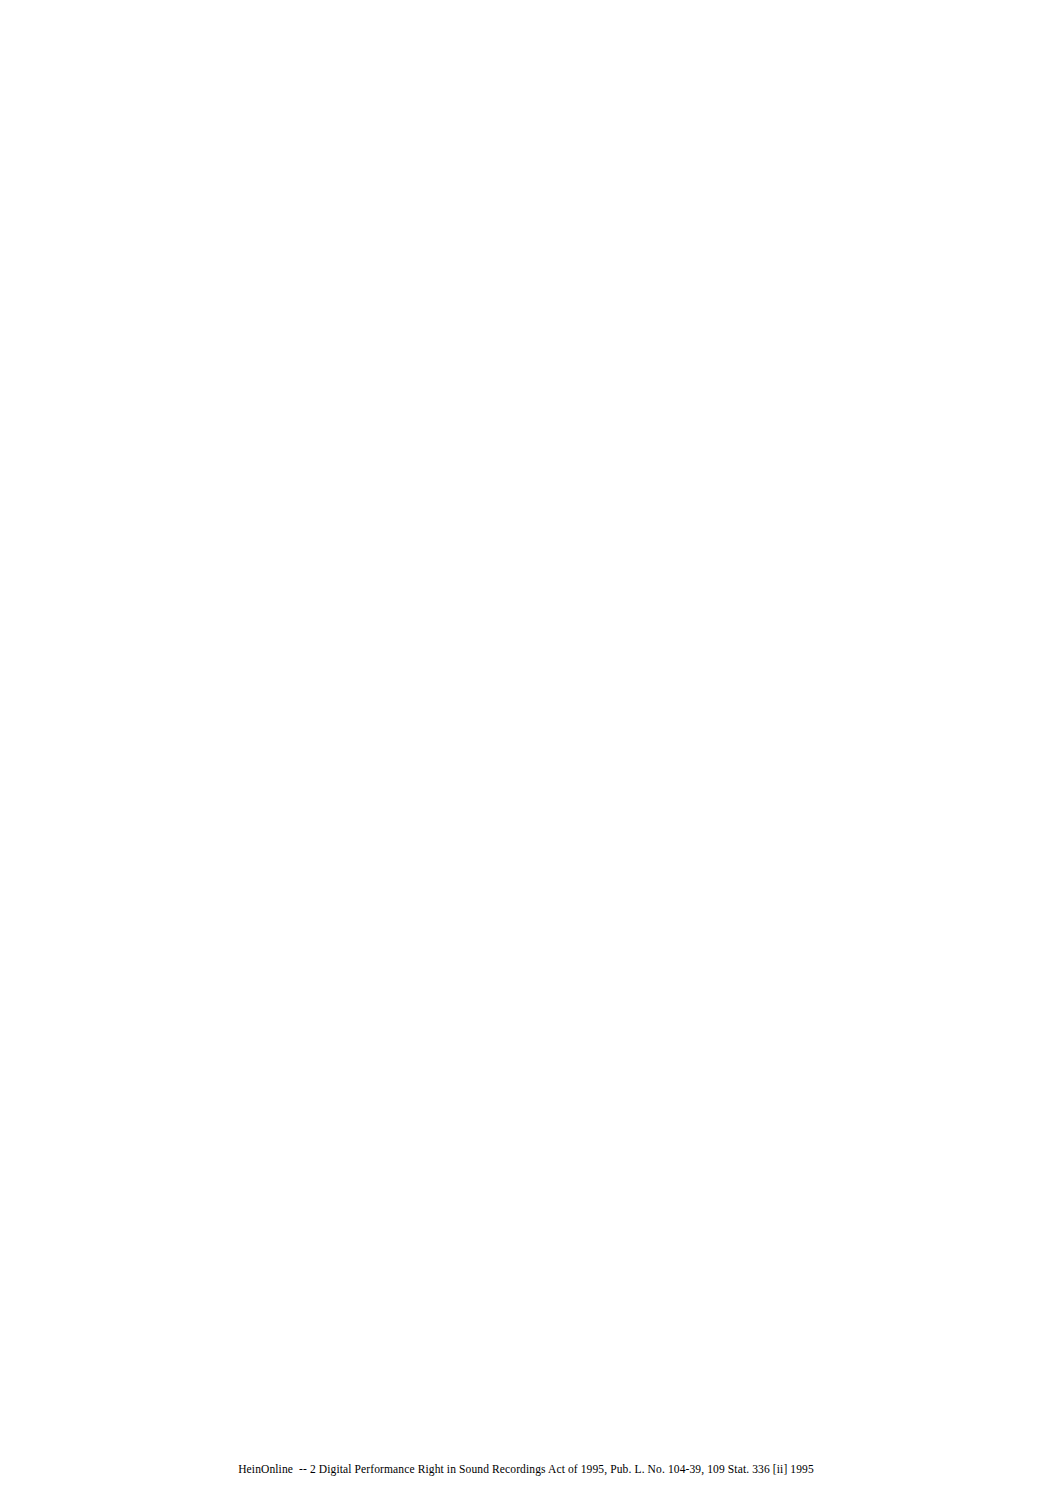HeinOnline -- 2 Digital Performance Right in Sound Recordings Act of 1995, Pub. L. No. 104-39, 109 Stat. 336 [ii] 1995